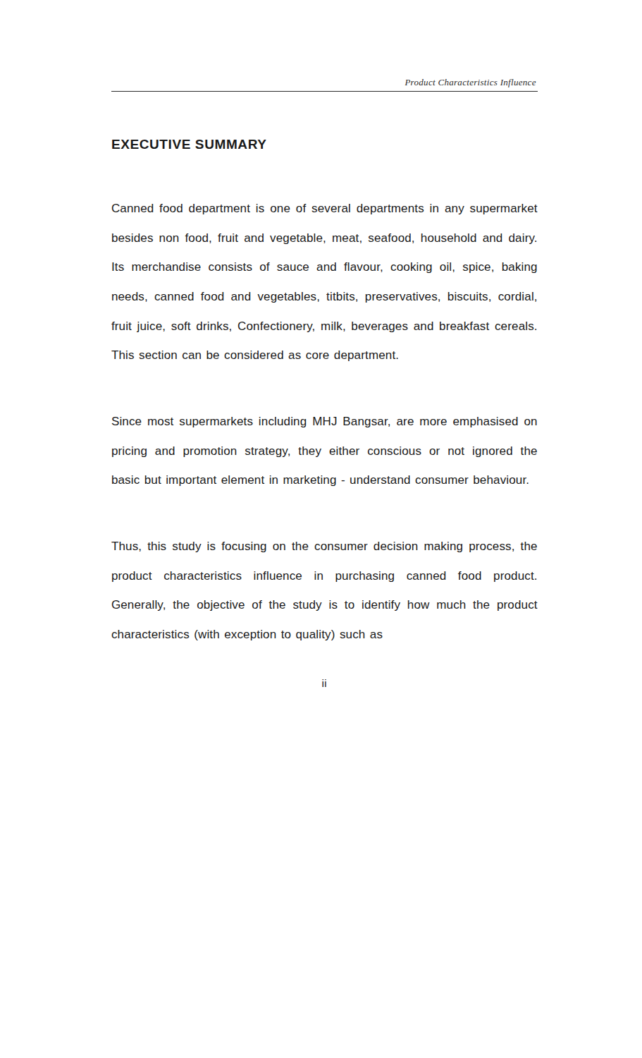Product Characteristics Influence
EXECUTIVE SUMMARY
Canned food department is one of several departments in any supermarket besides non food, fruit and vegetable, meat, seafood, household and dairy. Its merchandise consists of sauce and flavour, cooking oil, spice, baking needs, canned food and vegetables, titbits, preservatives, biscuits, cordial, fruit juice, soft drinks, Confectionery, milk, beverages and breakfast cereals. This section can be considered as core department.
Since most supermarkets including MHJ Bangsar, are more emphasised on pricing and promotion strategy, they either conscious or not ignored the basic but important element in marketing - understand consumer behaviour.
Thus, this study is focusing on the consumer decision making process, the product characteristics influence in purchasing canned food product. Generally, the objective of the study is to identify how much the product characteristics (with exception to quality) such as
ii